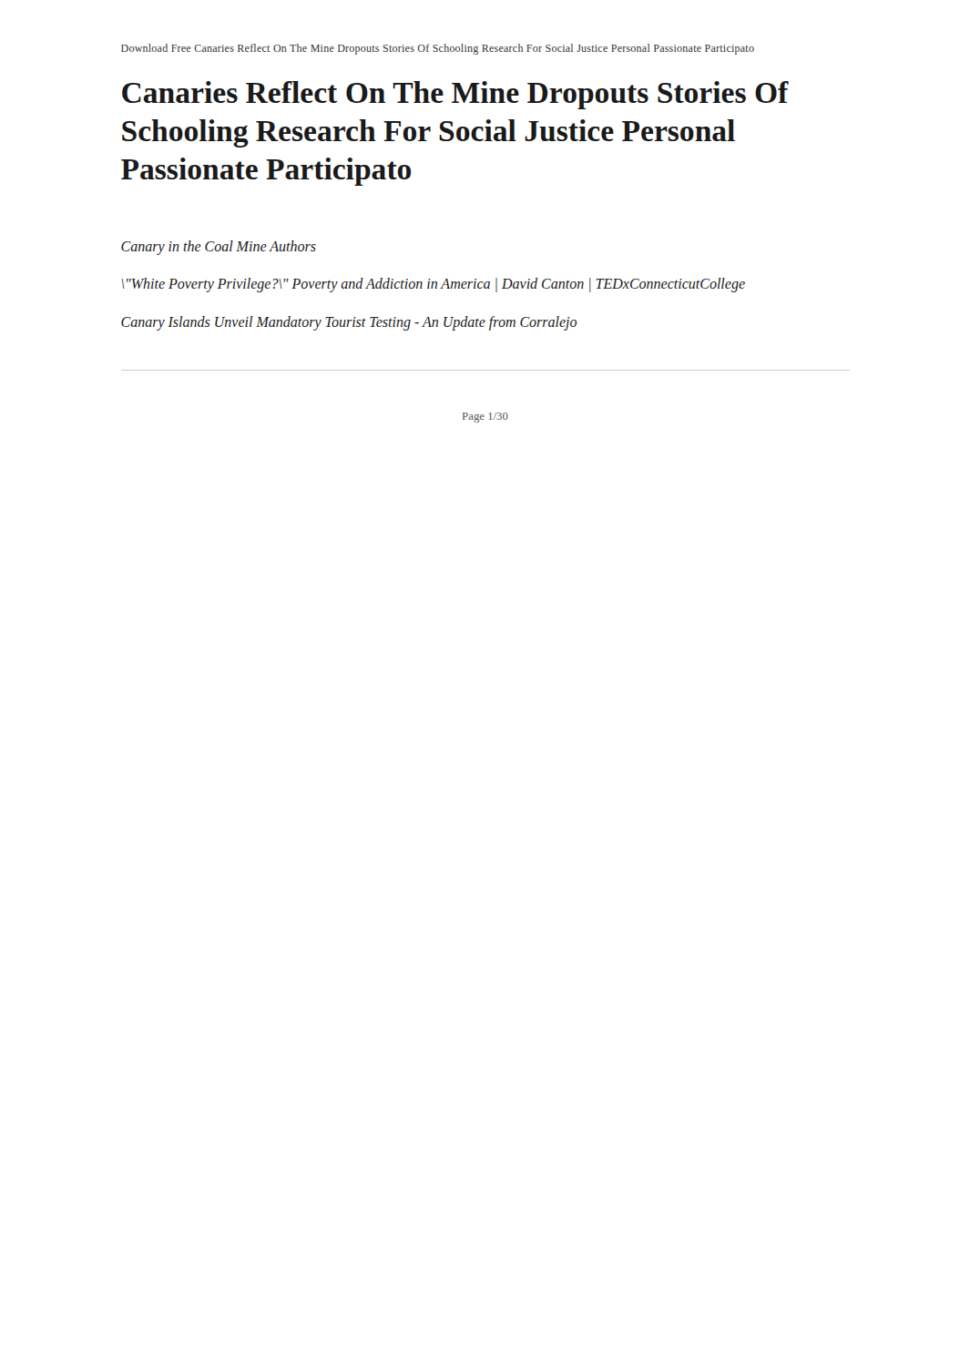Download Free Canaries Reflect On The Mine Dropouts Stories Of Schooling Research For Social Justice Personal Passionate Participato
Canaries Reflect On The Mine Dropouts Stories Of Schooling Research For Social Justice Personal Passionate Participato
Canary in the Coal Mine Authors
\"White Poverty Privilege?\" Poverty and Addiction in America | David Canton | TEDxConnecticutCollege
Canary Islands Unveil Mandatory Tourist Testing - An Update from Corralejo
Page 1/30